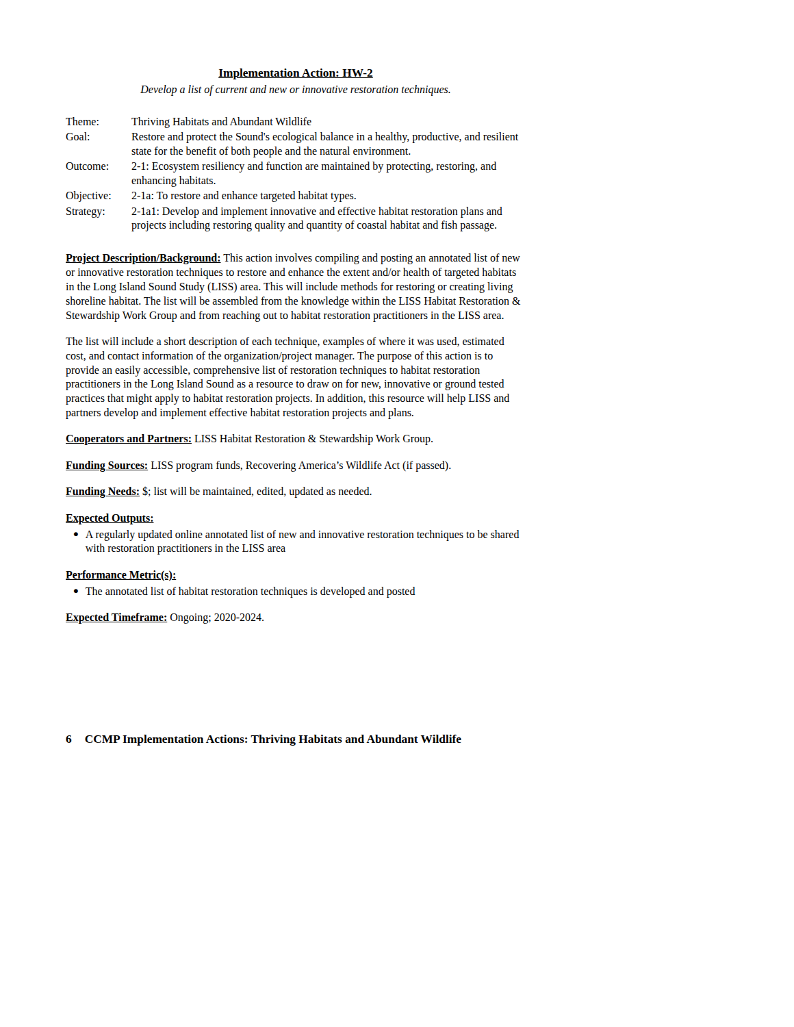Implementation Action: HW-2
Develop a list of current and new or innovative restoration techniques.
| Theme: | Thriving Habitats and Abundant Wildlife |
| Goal: | Restore and protect the Sound's ecological balance in a healthy, productive, and resilient state for the benefit of both people and the natural environment. |
| Outcome: | 2-1: Ecosystem resiliency and function are maintained by protecting, restoring, and enhancing habitats. |
| Objective: | 2-1a: To restore and enhance targeted habitat types. |
| Strategy: | 2-1a1: Develop and implement innovative and effective habitat restoration plans and projects including restoring quality and quantity of coastal habitat and fish passage. |
Project Description/Background: This action involves compiling and posting an annotated list of new or innovative restoration techniques to restore and enhance the extent and/or health of targeted habitats in the Long Island Sound Study (LISS) area. This will include methods for restoring or creating living shoreline habitat. The list will be assembled from the knowledge within the LISS Habitat Restoration & Stewardship Work Group and from reaching out to habitat restoration practitioners in the LISS area.
The list will include a short description of each technique, examples of where it was used, estimated cost, and contact information of the organization/project manager. The purpose of this action is to provide an easily accessible, comprehensive list of restoration techniques to habitat restoration practitioners in the Long Island Sound as a resource to draw on for new, innovative or ground tested practices that might apply to habitat restoration projects. In addition, this resource will help LISS and partners develop and implement effective habitat restoration projects and plans.
Cooperators and Partners: LISS Habitat Restoration & Stewardship Work Group.
Funding Sources: LISS program funds, Recovering America’s Wildlife Act (if passed).
Funding Needs: $; list will be maintained, edited, updated as needed.
Expected Outputs:
A regularly updated online annotated list of new and innovative restoration techniques to be shared with restoration practitioners in the LISS area
Performance Metric(s):
The annotated list of habitat restoration techniques is developed and posted
Expected Timeframe: Ongoing; 2020-2024.
6 CCMP Implementation Actions: Thriving Habitats and Abundant Wildlife